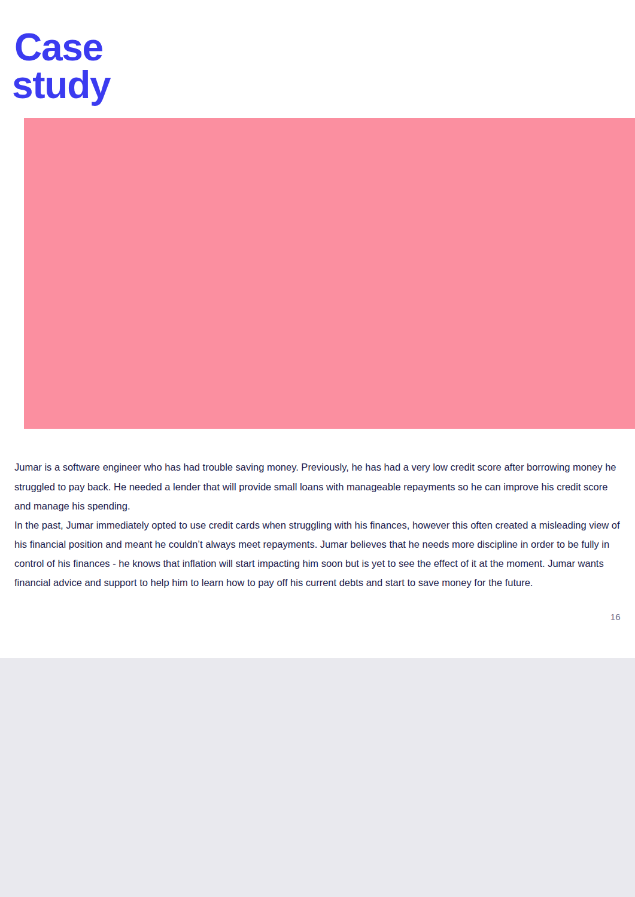Casestudy
Jumar is a software engineer who has had trouble saving money. Previously, he has had a very low credit score after borrowing money he struggled to pay back. He needed a lender that will provide small loans with manageable repayments so he can improve his credit score and manage his spending.
In the past, Jumar immediately opted to use credit cards when struggling with his finances, however this often created a misleading view of his financial position and meant he couldn’t always meet repayments. Jumar believes that he needs more discipline in order to be fully in control of his finances - he knows that inflation will start impacting him soon but is yet to see the effect of it at the moment. Jumar wants financial advice and support to help him to learn how to pay off his current debts and start to save money for the future.
16